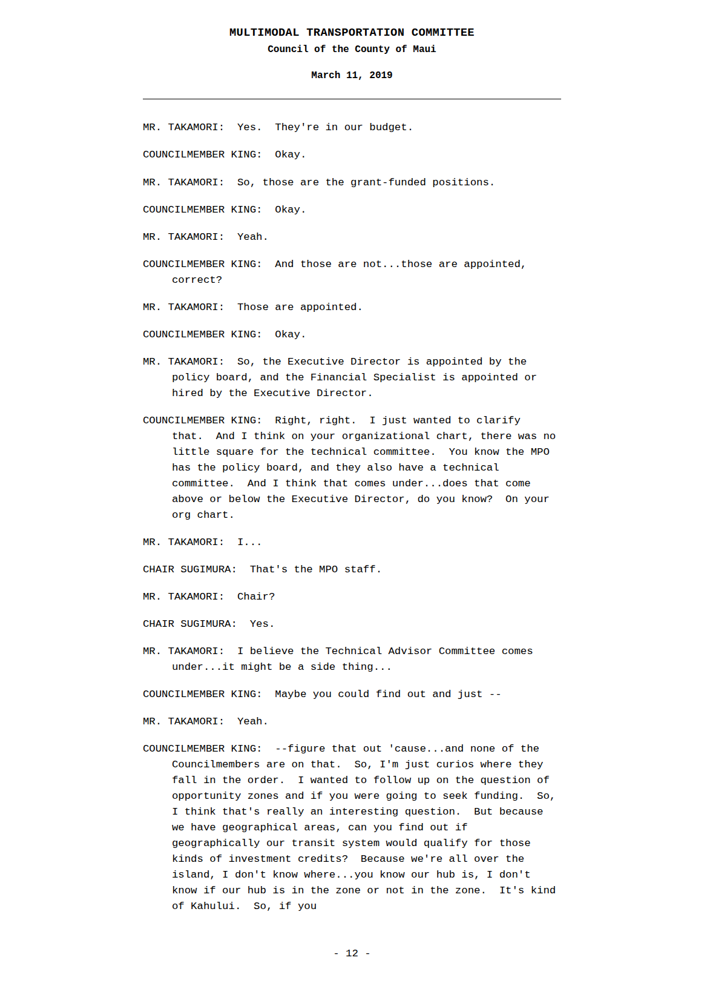MULTIMODAL TRANSPORTATION COMMITTEE
Council of the County of Maui
March 11, 2019
MR. TAKAMORI: Yes. They're in our budget.
COUNCILMEMBER KING: Okay.
MR. TAKAMORI: So, those are the grant-funded positions.
COUNCILMEMBER KING: Okay.
MR. TAKAMORI: Yeah.
COUNCILMEMBER KING: And those are not...those are appointed, correct?
MR. TAKAMORI: Those are appointed.
COUNCILMEMBER KING: Okay.
MR. TAKAMORI: So, the Executive Director is appointed by the policy board, and the Financial Specialist is appointed or hired by the Executive Director.
COUNCILMEMBER KING: Right, right. I just wanted to clarify that. And I think on your organizational chart, there was no little square for the technical committee. You know the MPO has the policy board, and they also have a technical committee. And I think that comes under...does that come above or below the Executive Director, do you know? On your org chart.
MR. TAKAMORI: I...
CHAIR SUGIMURA: That's the MPO staff.
MR. TAKAMORI: Chair?
CHAIR SUGIMURA: Yes.
MR. TAKAMORI: I believe the Technical Advisor Committee comes under...it might be a side thing...
COUNCILMEMBER KING: Maybe you could find out and just --
MR. TAKAMORI: Yeah.
COUNCILMEMBER KING: --figure that out 'cause...and none of the Councilmembers are on that. So, I'm just curios where they fall in the order. I wanted to follow up on the question of opportunity zones and if you were going to seek funding. So, I think that's really an interesting question. But because we have geographical areas, can you find out if geographically our transit system would qualify for those kinds of investment credits? Because we're all over the island, I don't know where...you know our hub is, I don't know if our hub is in the zone or not in the zone. It's kind of Kahului. So, if you
- 12 -